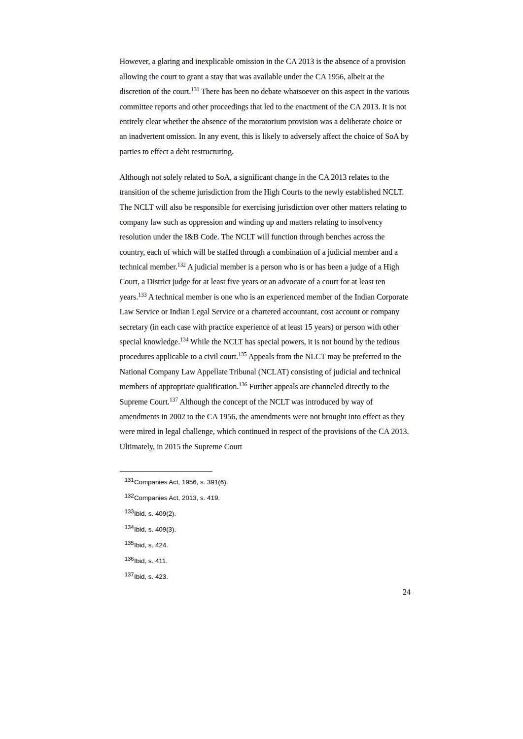However, a glaring and inexplicable omission in the CA 2013 is the absence of a provision allowing the court to grant a stay that was available under the CA 1956, albeit at the discretion of the court.131 There has been no debate whatsoever on this aspect in the various committee reports and other proceedings that led to the enactment of the CA 2013. It is not entirely clear whether the absence of the moratorium provision was a deliberate choice or an inadvertent omission. In any event, this is likely to adversely affect the choice of SoA by parties to effect a debt restructuring.
Although not solely related to SoA, a significant change in the CA 2013 relates to the transition of the scheme jurisdiction from the High Courts to the newly established NCLT. The NCLT will also be responsible for exercising jurisdiction over other matters relating to company law such as oppression and winding up and matters relating to insolvency resolution under the I&B Code. The NCLT will function through benches across the country, each of which will be staffed through a combination of a judicial member and a technical member.132 A judicial member is a person who is or has been a judge of a High Court, a District judge for at least five years or an advocate of a court for at least ten years.133 A technical member is one who is an experienced member of the Indian Corporate Law Service or Indian Legal Service or a chartered accountant, cost account or company secretary (in each case with practice experience of at least 15 years) or person with other special knowledge.134 While the NCLT has special powers, it is not bound by the tedious procedures applicable to a civil court.135 Appeals from the NLCT may be preferred to the National Company Law Appellate Tribunal (NCLAT) consisting of judicial and technical members of appropriate qualification.136 Further appeals are channeled directly to the Supreme Court.137 Although the concept of the NCLT was introduced by way of amendments in 2002 to the CA 1956, the amendments were not brought into effect as they were mired in legal challenge, which continued in respect of the provisions of the CA 2013. Ultimately, in 2015 the Supreme Court
131
Companies Act, 1956, s. 391(6).
132
Companies Act, 2013, s. 419.
133
Ibid, s. 409(2).
134
Ibid, s. 409(3).
135
Ibid, s. 424.
136
Ibid, s. 411.
137
Ibid, s. 423.
24